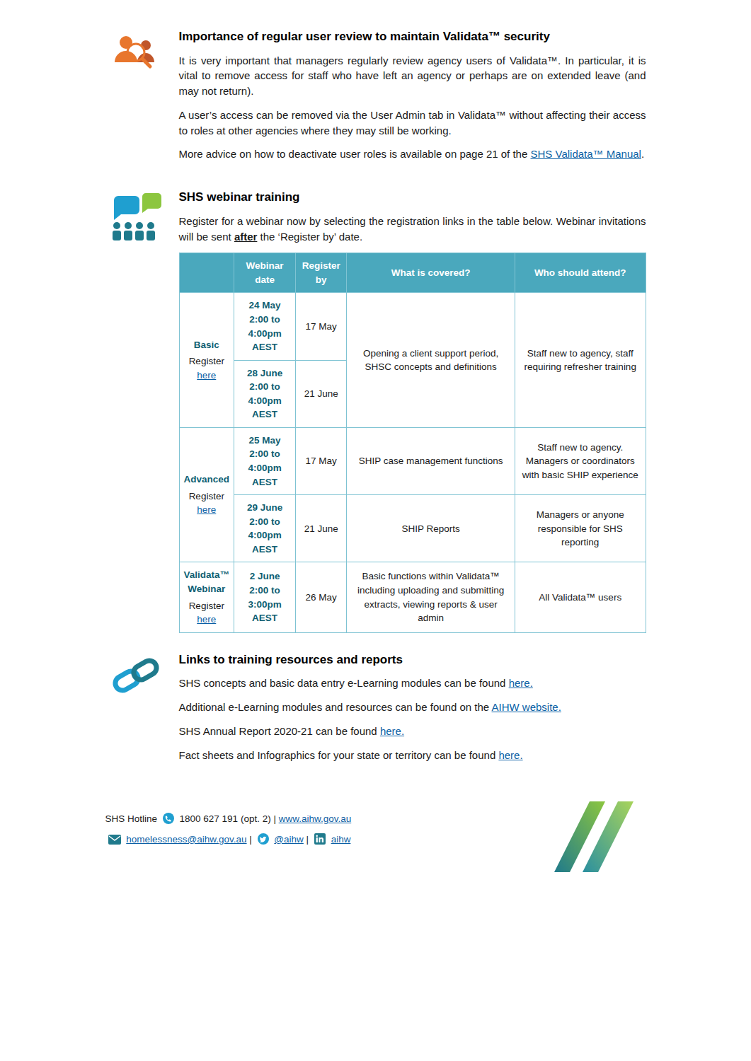Importance of regular user review to maintain Validata™ security
It is very important that managers regularly review agency users of Validata™. In particular, it is vital to remove access for staff who have left an agency or perhaps are on extended leave (and may not return).
A user’s access can be removed via the User Admin tab in Validata™ without affecting their access to roles at other agencies where they may still be working.
More advice on how to deactivate user roles is available on page 21 of the SHS Validata™ Manual.
SHS webinar training
Register for a webinar now by selecting the registration links in the table below. Webinar invitations will be sent after the ‘Register by’ date.
| | Webinar date | Register by | What is covered? | Who should attend? |
| --- | --- | --- | --- | --- |
| Basic Register here | 24 May 2:00 to 4:00pm AEST | 17 May | Opening a client support period, SHSC concepts and definitions | Staff new to agency, staff requiring refresher training |
| 28 June 2:00 to 4:00pm AEST | 21 June |
| Advanced Register here | 25 May 2:00 to 4:00pm AEST | 17 May | SHIP case management functions | Staff new to agency. Managers or coordinators with basic SHIP experience |
| 29 June 2:00 to 4:00pm AEST | 21 June | SHIP Reports | Managers or anyone responsible for SHS reporting |
| Validata™ Webinar Register here | 2 June 2:00 to 3:00pm AEST | 26 May | Basic functions within Validata™ including uploading and submitting extracts, viewing reports & user admin | All Validata™ users |
Links to training resources and reports
SHS concepts and basic data entry e-Learning modules can be found here.
Additional e-Learning modules and resources can be found on the AIHW website.
SHS Annual Report 2020-21 can be found here.
Fact sheets and Infographics for your state or territory can be found here.
SHS Hotline 1800 627 191 (opt. 2) | www.aihw.gov.au
homelessness@aihw.gov.au | @aihw | aihw